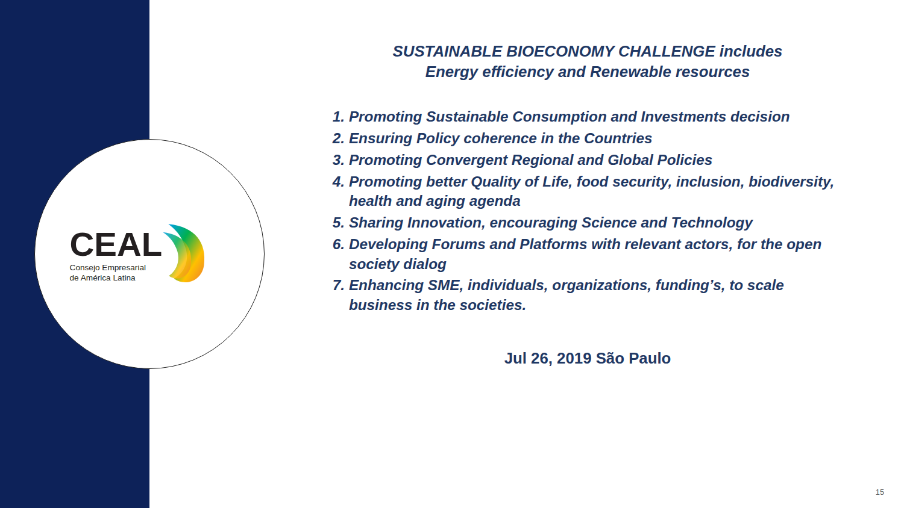SUSTAINABLE BIOECONOMY CHALLENGE includes
Energy efficiency and Renewable resources
Promoting Sustainable Consumption and Investments decision
Ensuring Policy coherence in the Countries
Promoting Convergent Regional and Global Policies
Promoting better Quality of Life, food security, inclusion, biodiversity, health and aging agenda
Sharing Innovation, encouraging Science and Technology
Developing Forums and Platforms with relevant actors, for the open society dialog
Enhancing SME, individuals, organizations, funding’s, to scale business in the societies.
Jul 26, 2019 São Paulo
15